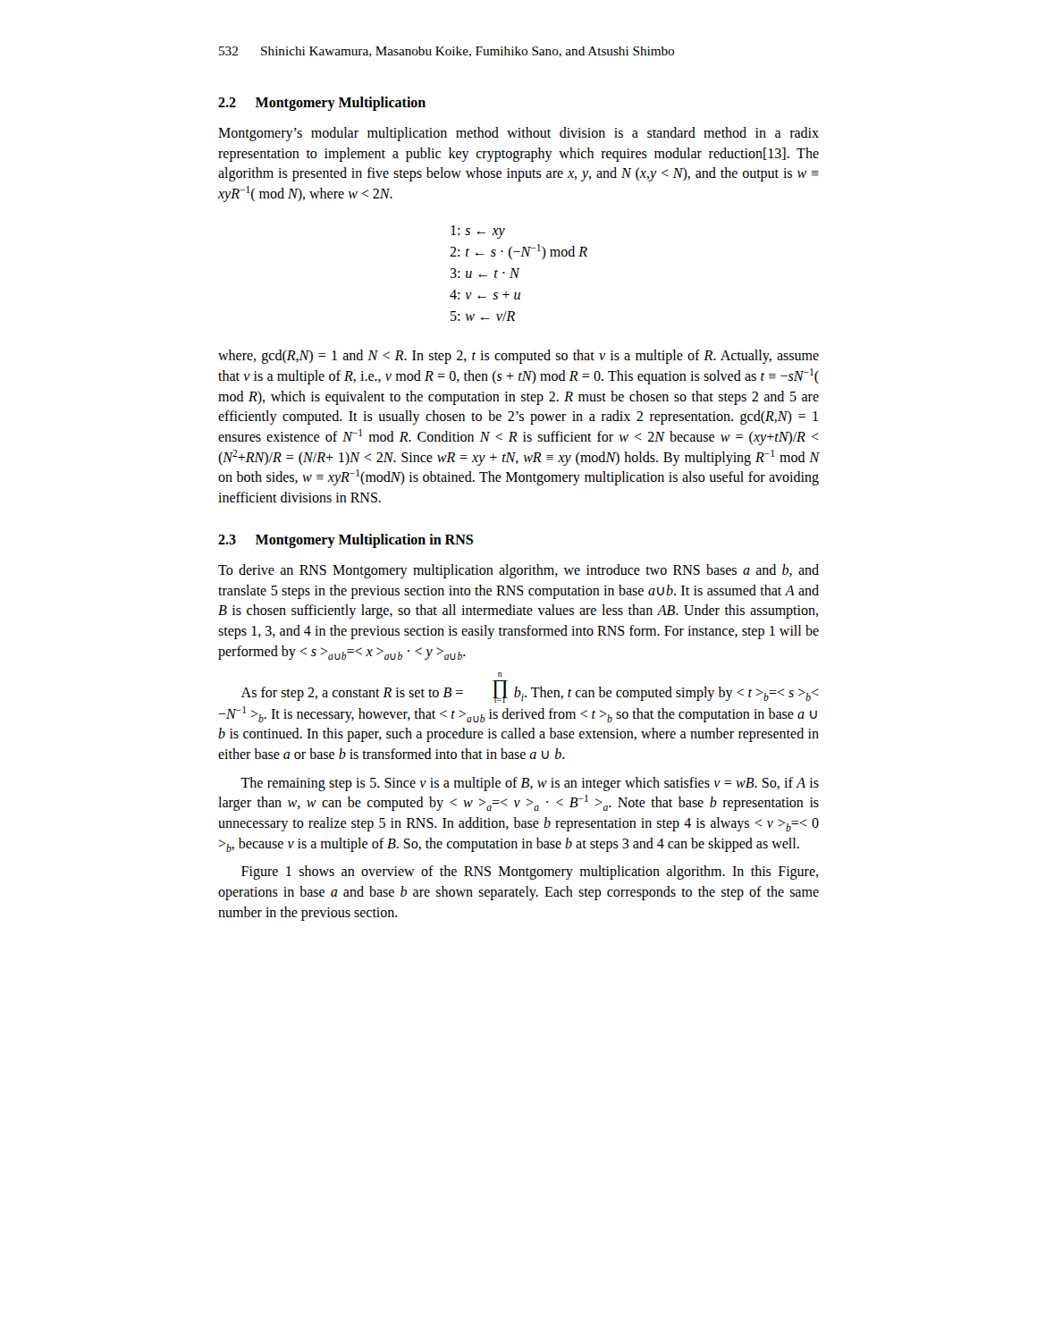532 Shinichi Kawamura, Masanobu Koike, Fumihiko Sano, and Atsushi Shimbo
2.2 Montgomery Multiplication
Montgomery’s modular multiplication method without division is a standard method in a radix representation to implement a public key cryptography which requires modular reduction[13]. The algorithm is presented in five steps below whose inputs are x, y, and N (x,y < N), and the output is w ≡ xyR−1( mod N), where w < 2N.
| 1: | s ← xy |
| 2: | t ← s · (− N −1 ) mod R |
| 3: | u ← t · N |
| 4: | v ← s + u |
| 5: | w ← v / R |
where, gcd(R,N) = 1 and N < R. In step 2, t is computed so that v is a multiple of R. Actually, assume that v is a multiple of R, i.e., v mod R = 0, then (s + tN) mod R = 0. This equation is solved as t ≡ −sN−1( mod R), which is equivalent to the computation in step 2. R must be chosen so that steps 2 and 5 are efficiently computed. It is usually chosen to be 2’s power in a radix 2 representation. gcd(R,N) = 1 ensures existence of N−1 mod R. Condition N < R is sufficient for w < 2N because w = (xy+tN)/R < (N2+RN)/R = (N/R+ 1)N < 2N. Since wR = xy + tN, wR ≡ xy (modN) holds. By multiplying R−1 mod N on both sides, w ≡ xyR−1(modN) is obtained. The Montgomery multiplication is also useful for avoiding inefficient divisions in RNS.
2.3 Montgomery Multiplication in RNS
To derive an RNS Montgomery multiplication algorithm, we introduce two RNS bases a and b, and translate 5 steps in the previous section into the RNS computation in base a∪b. It is assumed that A and B is chosen sufficiently large, so that all intermediate values are less than AB. Under this assumption, steps 1, 3, and 4 in the previous section is easily transformed into RNS form. For instance, step 1 will be performed by < s >a∪b=< x >a∪b · < y >a∪b.
As for step 2, a constant R is set to B = n∏i=1 bi. Then, t can be computed simply by < t >b=< s >b< −N−1 >b. It is necessary, however, that < t >a∪b is derived from < t >b so that the computation in base a ∪ b is continued. In this paper, such a procedure is called a base extension, where a number represented in either base a or base b is transformed into that in base a ∪ b.
The remaining step is 5. Since v is a multiple of B, w is an integer which satisfies v = wB. So, if A is larger than w, w can be computed by < w >a=< v >a · < B−1 >a. Note that base b representation is unnecessary to realize step 5 in RNS. In addition, base b representation in step 4 is always < v >b=< 0 >b, because v is a multiple of B. So, the computation in base b at steps 3 and 4 can be skipped as well.
Figure 1 shows an overview of the RNS Montgomery multiplication algorithm. In this Figure, operations in base a and base b are shown separately. Each step corresponds to the step of the same number in the previous section.